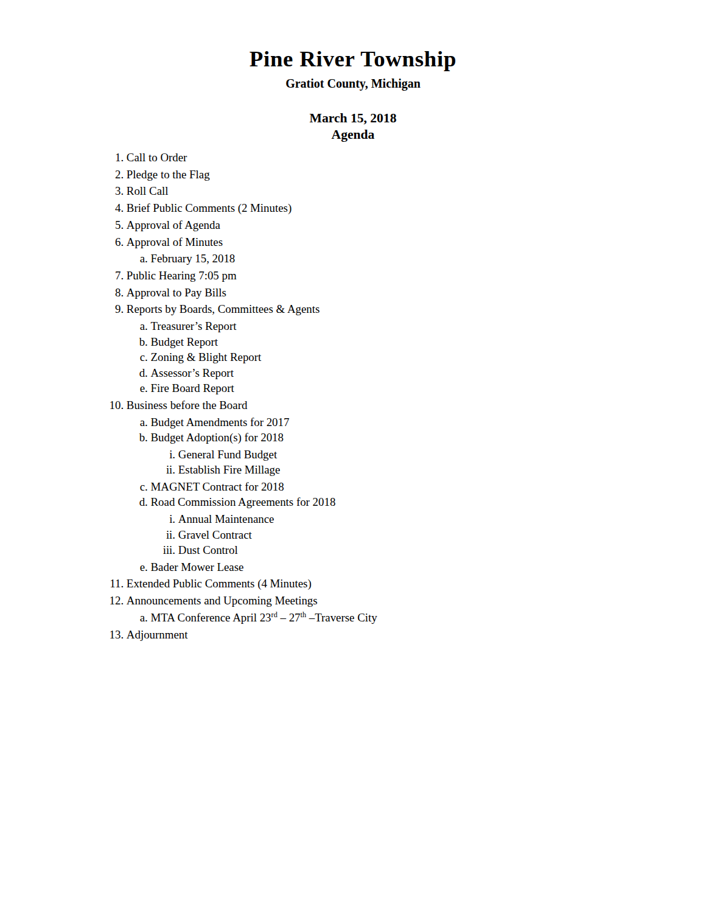Pine River Township
Gratiot County, Michigan
March 15, 2018 Agenda
Call to Order
Pledge to the Flag
Roll Call
Brief Public Comments (2 Minutes)
Approval of Agenda
Approval of Minutes
February 15, 2018
Public Hearing 7:05 pm
Approval to Pay Bills
Reports by Boards, Committees & Agents
Treasurer’s Report
Budget Report
Zoning & Blight Report
Assessor’s Report
Fire Board Report
Business before the Board
Budget Amendments for 2017
Budget Adoption(s) for 2018
General Fund Budget
Establish Fire Millage
MAGNET Contract for 2018
Road Commission Agreements for 2018
Annual Maintenance
Gravel Contract
Dust Control
Bader Mower Lease
Extended Public Comments (4 Minutes)
Announcements and Upcoming Meetings
MTA Conference April 23rd – 27th –Traverse City
Adjournment